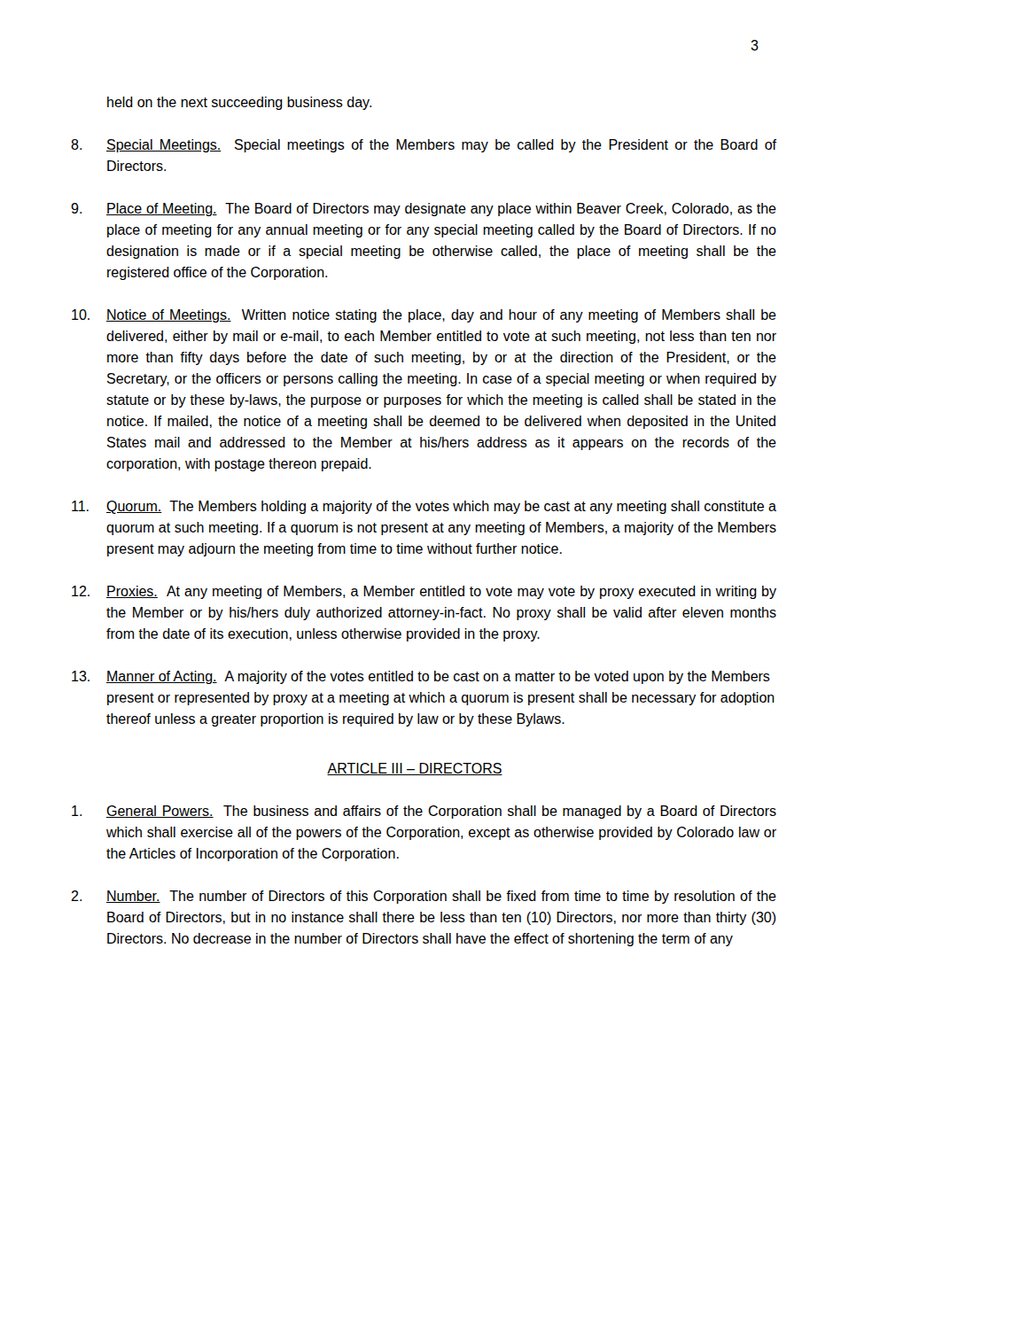3
held on the next succeeding business day.
8. Special Meetings. Special meetings of the Members may be called by the President or the Board of Directors.
9. Place of Meeting. The Board of Directors may designate any place within Beaver Creek, Colorado, as the place of meeting for any annual meeting or for any special meeting called by the Board of Directors. If no designation is made or if a special meeting be otherwise called, the place of meeting shall be the registered office of the Corporation.
10. Notice of Meetings. Written notice stating the place, day and hour of any meeting of Members shall be delivered, either by mail or e-mail, to each Member entitled to vote at such meeting, not less than ten nor more than fifty days before the date of such meeting, by or at the direction of the President, or the Secretary, or the officers or persons calling the meeting. In case of a special meeting or when required by statute or by these by-laws, the purpose or purposes for which the meeting is called shall be stated in the notice. If mailed, the notice of a meeting shall be deemed to be delivered when deposited in the United States mail and addressed to the Member at his/hers address as it appears on the records of the corporation, with postage thereon prepaid.
11. Quorum. The Members holding a majority of the votes which may be cast at any meeting shall constitute a quorum at such meeting. If a quorum is not present at any meeting of Members, a majority of the Members present may adjourn the meeting from time to time without further notice.
12. Proxies. At any meeting of Members, a Member entitled to vote may vote by proxy executed in writing by the Member or by his/hers duly authorized attorney-in-fact. No proxy shall be valid after eleven months from the date of its execution, unless otherwise provided in the proxy.
13. Manner of Acting. A majority of the votes entitled to be cast on a matter to be voted upon by the Members present or represented by proxy at a meeting at which a quorum is present shall be necessary for adoption thereof unless a greater proportion is required by law or by these Bylaws.
ARTICLE III – DIRECTORS
1. General Powers. The business and affairs of the Corporation shall be managed by a Board of Directors which shall exercise all of the powers of the Corporation, except as otherwise provided by Colorado law or the Articles of Incorporation of the Corporation.
2. Number. The number of Directors of this Corporation shall be fixed from time to time by resolution of the Board of Directors, but in no instance shall there be less than ten (10) Directors, nor more than thirty (30) Directors. No decrease in the number of Directors shall have the effect of shortening the term of any